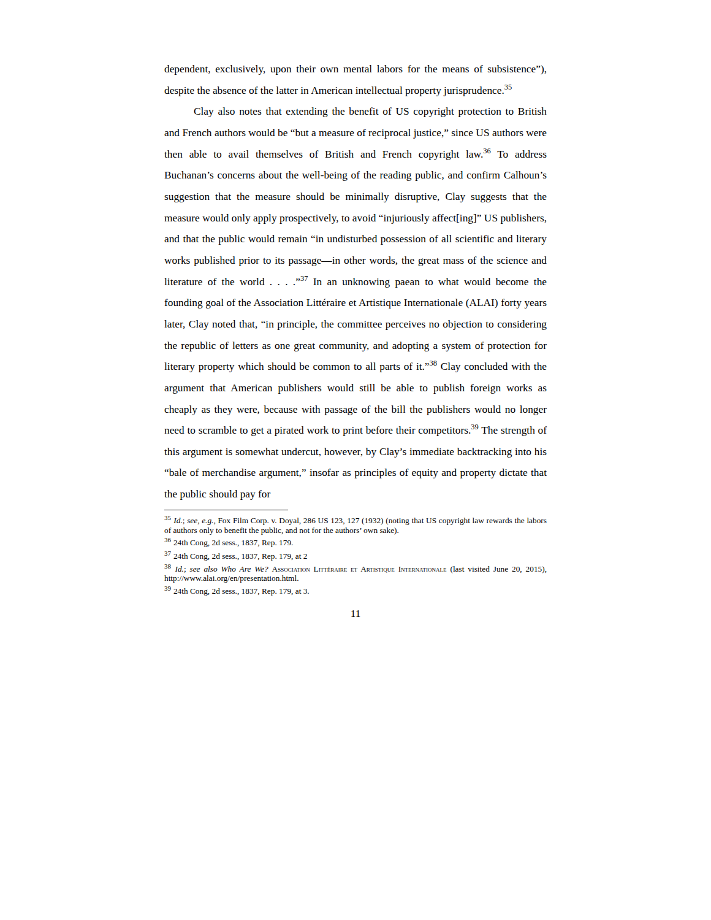dependent, exclusively, upon their own mental labors for the means of subsistence”), despite the absence of the latter in American intellectual property jurisprudence.35
Clay also notes that extending the benefit of US copyright protection to British and French authors would be “but a measure of reciprocal justice,” since US authors were then able to avail themselves of British and French copyright law.36 To address Buchanan’s concerns about the well-being of the reading public, and confirm Calhoun’s suggestion that the measure should be minimally disruptive, Clay suggests that the measure would only apply prospectively, to avoid “injuriously affect[ing]” US publishers, and that the public would remain “in undisturbed possession of all scientific and literary works published prior to its passage—in other words, the great mass of the science and literature of the world . . . .”37 In an unknowing paean to what would become the founding goal of the Association Littéraire et Artistique Internationale (ALAI) forty years later, Clay noted that, “in principle, the committee perceives no objection to considering the republic of letters as one great community, and adopting a system of protection for literary property which should be common to all parts of it.”38 Clay concluded with the argument that American publishers would still be able to publish foreign works as cheaply as they were, because with passage of the bill the publishers would no longer need to scramble to get a pirated work to print before their competitors.39 The strength of this argument is somewhat undercut, however, by Clay’s immediate backtracking into his “bale of merchandise argument,” insofar as principles of equity and property dictate that the public should pay for
35 Id.; see, e.g., Fox Film Corp. v. Doyal, 286 US 123, 127 (1932) (noting that US copyright law rewards the labors of authors only to benefit the public, and not for the authors’ own sake).
36 24th Cong, 2d sess., 1837, Rep. 179.
37 24th Cong, 2d sess., 1837, Rep. 179, at 2
38 Id.; see also Who Are We? Association Littéraire et Artistique Internationale (last visited June 20, 2015), http://www.alai.org/en/presentation.html.
39 24th Cong, 2d sess., 1837, Rep. 179, at 3.
11